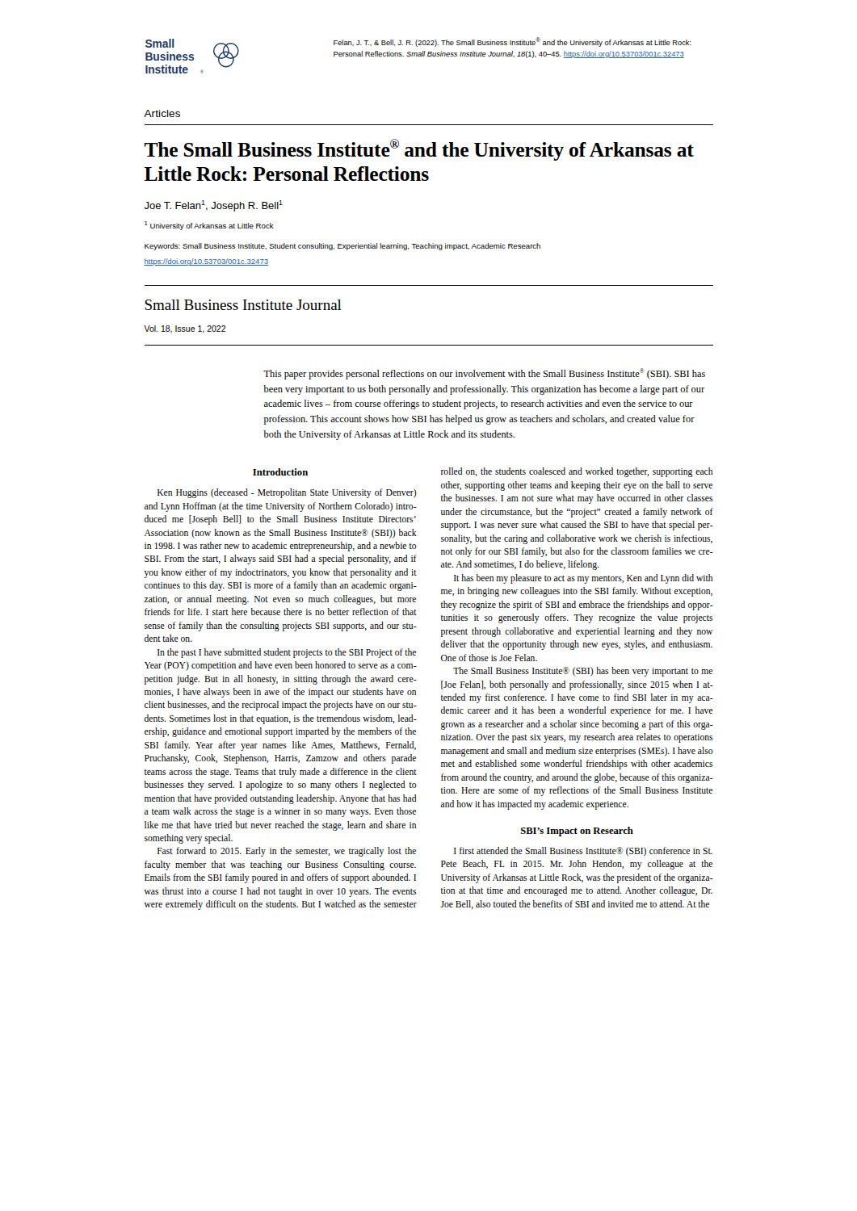Small Business Institute ®
Felan, J. T., & Bell, J. R. (2022). The Small Business Institute® and the University of Arkansas at Little Rock: Personal Reflections. Small Business Institute Journal, 18(1), 40–45. https://doi.org/10.53703/001c.32473
Articles
The Small Business Institute® and the University of Arkansas at Little Rock: Personal Reflections
Joe T. Felan1, Joseph R. Bell1
1 University of Arkansas at Little Rock
Keywords: Small Business Institute, Student consulting, Experiential learning, Teaching impact, Academic Research
https://doi.org/10.53703/001c.32473
Small Business Institute Journal
Vol. 18, Issue 1, 2022
This paper provides personal reflections on our involvement with the Small Business Institute® (SBI). SBI has been very important to us both personally and professionally. This organization has become a large part of our academic lives – from course offerings to student projects, to research activities and even the service to our profession. This account shows how SBI has helped us grow as teachers and scholars, and created value for both the University of Arkansas at Little Rock and its students.
Introduction
Ken Huggins (deceased - Metropolitan State University of Denver) and Lynn Hoffman (at the time University of Northern Colorado) introduced me [Joseph Bell] to the Small Business Institute Directors’ Association (now known as the Small Business Institute® (SBI)) back in 1998. I was rather new to academic entrepreneurship, and a newbie to SBI. From the start, I always said SBI had a special personality, and if you know either of my indoctrinators, you know that personality and it continues to this day. SBI is more of a family than an academic organization, or annual meeting. Not even so much colleagues, but more friends for life. I start here because there is no better reflection of that sense of family than the consulting projects SBI supports, and our student take on.
In the past I have submitted student projects to the SBI Project of the Year (POY) competition and have even been honored to serve as a competition judge. But in all honesty, in sitting through the award ceremonies, I have always been in awe of the impact our students have on client businesses, and the reciprocal impact the projects have on our students. Sometimes lost in that equation, is the tremendous wisdom, leadership, guidance and emotional support imparted by the members of the SBI family. Year after year names like Ames, Matthews, Fernald, Pruchansky, Cook, Stephenson, Harris, Zamzow and others parade teams across the stage. Teams that truly made a difference in the client businesses they served. I apologize to so many others I neglected to mention that have provided outstanding leadership. Anyone that has had a team walk across the stage is a winner in so many ways. Even those like me that have tried but never reached the stage, learn and share in something very special.
Fast forward to 2015. Early in the semester, we tragically lost the faculty member that was teaching our Business Consulting course. Emails from the SBI family poured in and offers of support abounded. I was thrust into a course I had not taught in over 10 years. The events were extremely difficult on the students. But I watched as the semester rolled on, the students coalesced and worked together, supporting each other, supporting other teams and keeping their eye on the ball to serve the businesses. I am not sure what may have occurred in other classes under the circumstance, but the “project” created a family network of support. I was never sure what caused the SBI to have that special personality, but the caring and collaborative work we cherish is infectious, not only for our SBI family, but also for the classroom families we create. And sometimes, I do believe, lifelong.
It has been my pleasure to act as my mentors, Ken and Lynn did with me, in bringing new colleagues into the SBI family. Without exception, they recognize the spirit of SBI and embrace the friendships and opportunities it so generously offers. They recognize the value projects present through collaborative and experiential learning and they now deliver that the opportunity through new eyes, styles, and enthusiasm. One of those is Joe Felan.
The Small Business Institute® (SBI) has been very important to me [Joe Felan], both personally and professionally, since 2015 when I attended my first conference. I have come to find SBI later in my academic career and it has been a wonderful experience for me. I have grown as a researcher and a scholar since becoming a part of this organization. Over the past six years, my research area relates to operations management and small and medium size enterprises (SMEs). I have also met and established some wonderful friendships with other academics from around the country, and around the globe, because of this organization. Here are some of my reflections of the Small Business Institute and how it has impacted my academic experience.
SBI’s Impact on Research
I first attended the Small Business Institute® (SBI) conference in St. Pete Beach, FL in 2015. Mr. John Hendon, my colleague at the University of Arkansas at Little Rock, was the president of the organization at that time and encouraged me to attend. Another colleague, Dr. Joe Bell, also touted the benefits of SBI and invited me to attend. At the